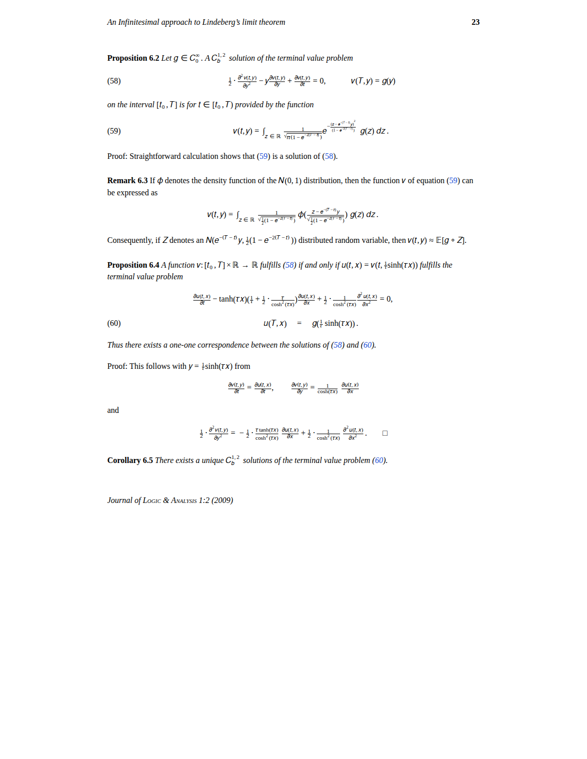An Infinitesimal approach to Lindeberg’s limit theorem 23
Proposition 6.2 Let g∈C0∞. A Cb1,2 solution of the terminal value problem
(58) 12 ⋅ ∂2v(t,y) ∂y2 − y ∂v(t,y) ∂y + ∂v(t,y) ∂t = 0 , v(T,y)=g(y)
on the interval [t0,T] is for t∈[t0,T) provided by the function
(59) v(t,y) = ∫z∈ℝ 1 π(1−e−2(T−t)) e − (z−e−(T−t)y)2 (1−e−2(T−t)) g(z) dz .
Proof: Straightforward calculation shows that (59) is a solution of (58).
Remark 6.3 If ϕ denotes the density function of the N(0,1) distribution, then the function v of equation (59) can be expressed as
v(t,y) = ∫z∈ℝ 1 12(1−e−2(T−t)) ϕ ( z−e−(T−t)y 12(1−e−2(T−t)) ) g(z) dz .
Consequently, if Z denotes an N(e−(T−t)y,12(1−e−2(T−t))) distributed random variable, then v(t,y)≈𝔼[g∘Z].
Proposition 6.4 A function v:[t0,T]×ℝ→ℝ fulfills (58) if and only if u(t,x)=v(t,1τsinh(τx)) fulfills the terminal value problem
∂u(t,x) ∂t − tanh(τx) ( 1τ + 12 ⋅ τcosh2(τx) ) ∂u(t,x) ∂x + 12 ⋅ 1cosh2(τx) ∂2u(t,x) ∂x2 = 0 ,
(60) u(T,x) = g ( 1τ sinh(τx) ) .
Thus there exists a one-one correspondence between the solutions of (58) and (60).
Proof: This follows with y=1τsinh(τx) from
∂v(t,y) ∂t = ∂u(t,x) ∂t , ∂v(t,y) ∂y = 1cosh(τx) ∂u(t,x) ∂x
and
12 ⋅ ∂2v(t,y) ∂y2 = − 12 ⋅ τtanh(τx) cosh2(τx) ∂u(t,x) ∂x + 12 ⋅ 1cosh2(τx) ∂2u(t,x) ∂x2 . □
Corollary 6.5 There exists a unique Cb1,2 solutions of the terminal value problem (60).
Journal of Logic & Analysis 1:2 (2009)